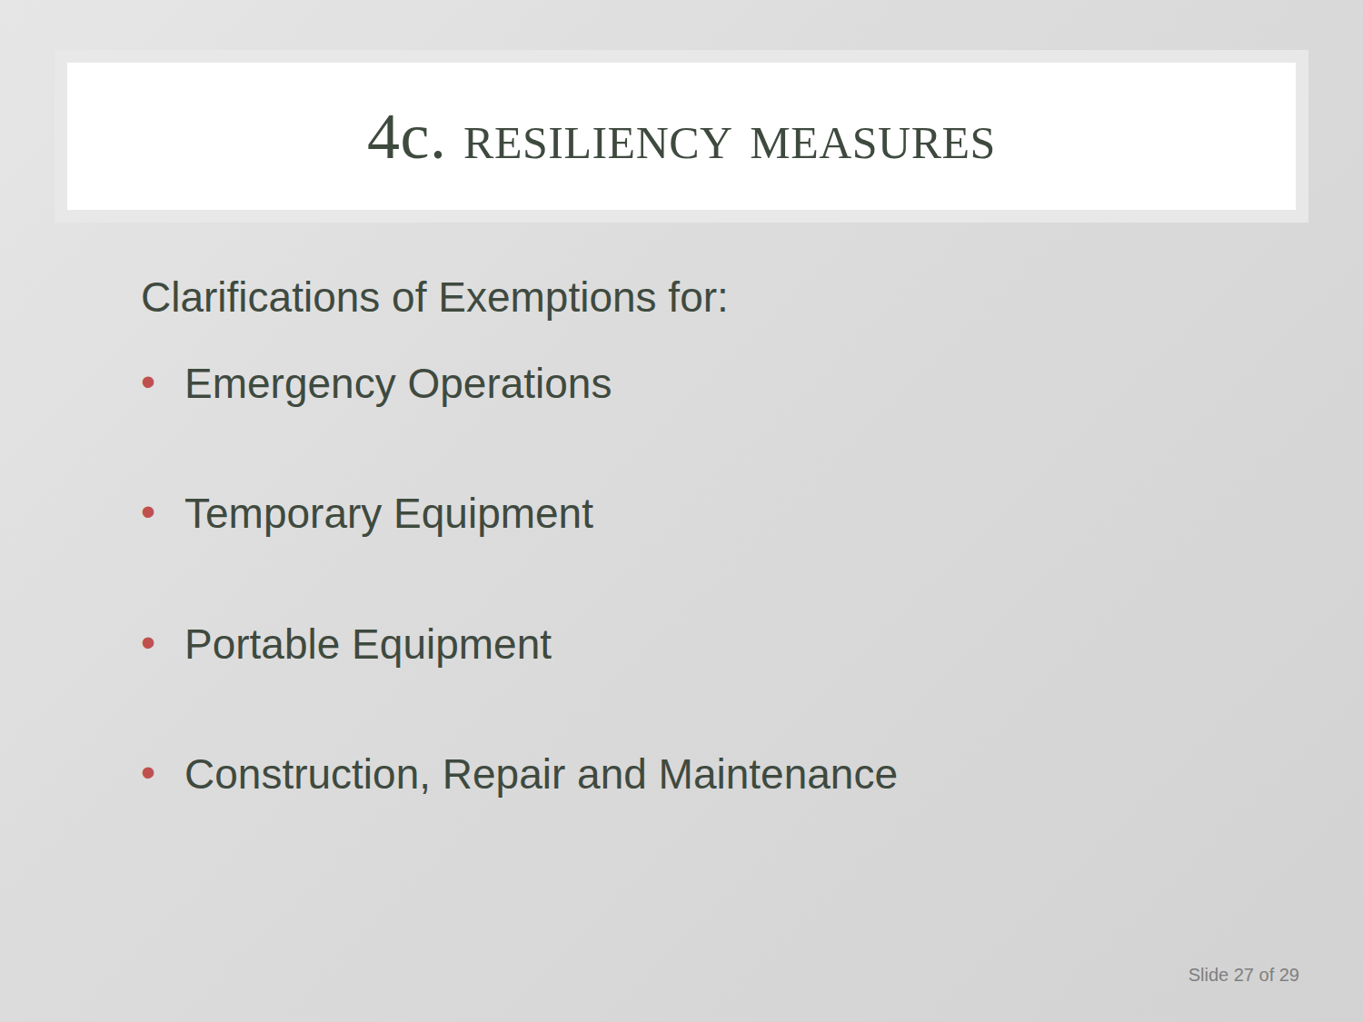4c. Resiliency Measures
Clarifications of Exemptions for:
Emergency Operations
Temporary Equipment
Portable Equipment
Construction, Repair and Maintenance
Slide 27 of 29